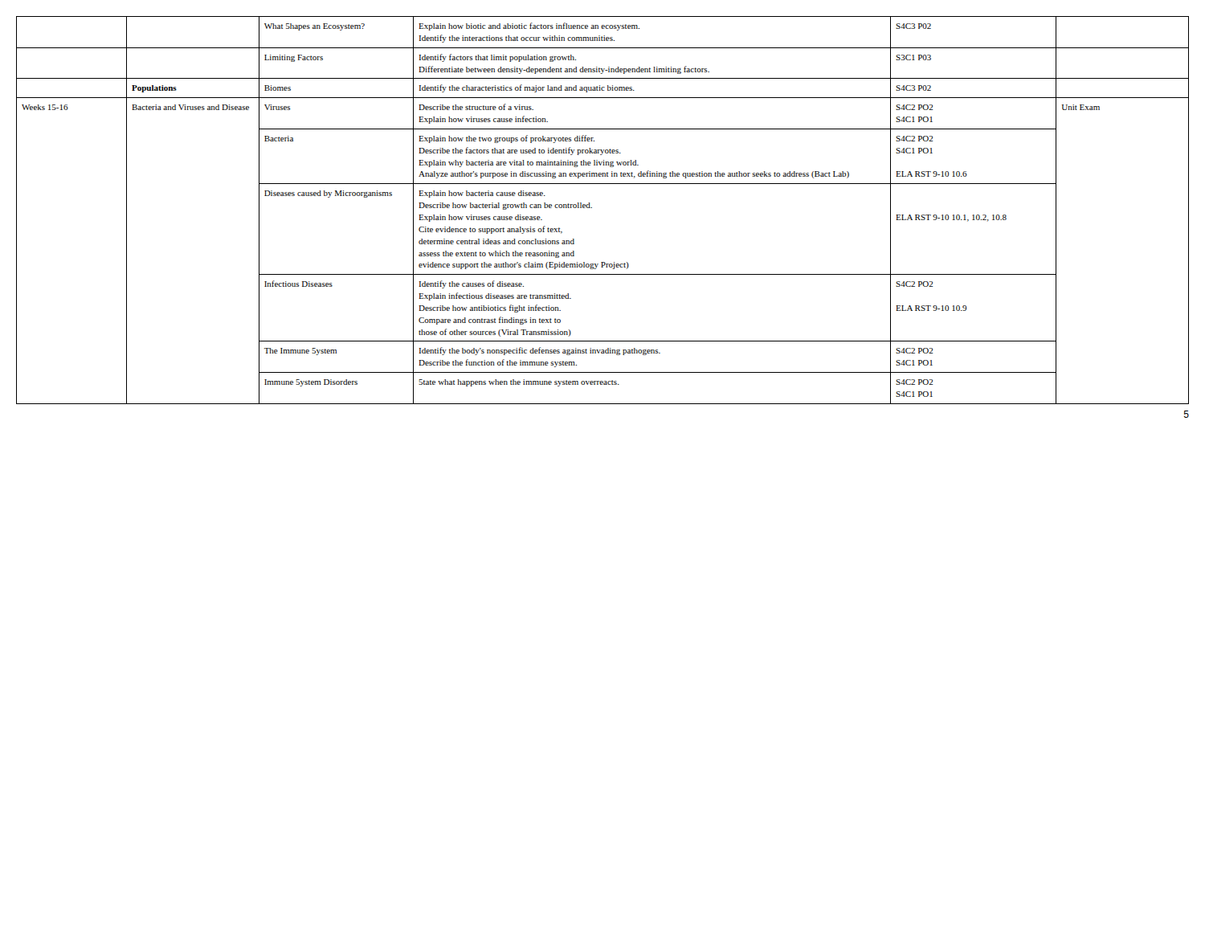| | | What 5hapes an Ecosystem? | Explain how biotic and abiotic factors influence an ecosystem. Identify the interactions that occur within communities. | S4C3 P02 | |
| | | Limiting Factors | Identify factors that limit population growth. Differentiate between density-dependent and density-independent limiting factors. | S3C1 P03 | |
| | Populations | Biomes | Identify the characteristics of major land and aquatic biomes. | S4C3 P02 | |
| Weeks 15-16 | Bacteria and Viruses and Disease | Viruses | Describe the structure of a virus. Explain how viruses cause infection. | S4C2 PO2 S4C1 PO1 | Unit Exam |
| Bacteria | Explain how the two groups of prokaryotes differ. Describe the factors that are used to identify prokaryotes. Explain why bacteria are vital to maintaining the living world. Analyze author's purpose in discussing an experiment in text, defining the question the author seeks to address (Bact Lab) | S4C2 PO2 S4C1 PO1 ELA RST 9-10 10.6 |
| Diseases caused by Microorganisms | Explain how bacteria cause disease. Describe how bacterial growth can be controlled. Explain how viruses cause disease. Cite evidence to support analysis of text, determine central ideas and conclusions and assess the extent to which the reasoning and evidence support the author's claim (Epidemiology Project) | ELA RST 9-10 10.1, 10.2, 10.8 |
| Infectious Diseases | Identify the causes of disease. Explain infectious diseases are transmitted. Describe how antibiotics fight infection. Compare and contrast findings in text to those of other sources (Viral Transmission) | S4C2 PO2 ELA RST 9-10 10.9 |
| The Immune 5ystem | Identify the body's nonspecific defenses against invading pathogens. Describe the function of the immune system. | S4C2 PO2 S4C1 PO1 |
| Immune 5ystem Disorders | 5tate what happens when the immune system overreacts. | S4C2 PO2 S4C1 PO1 |
5